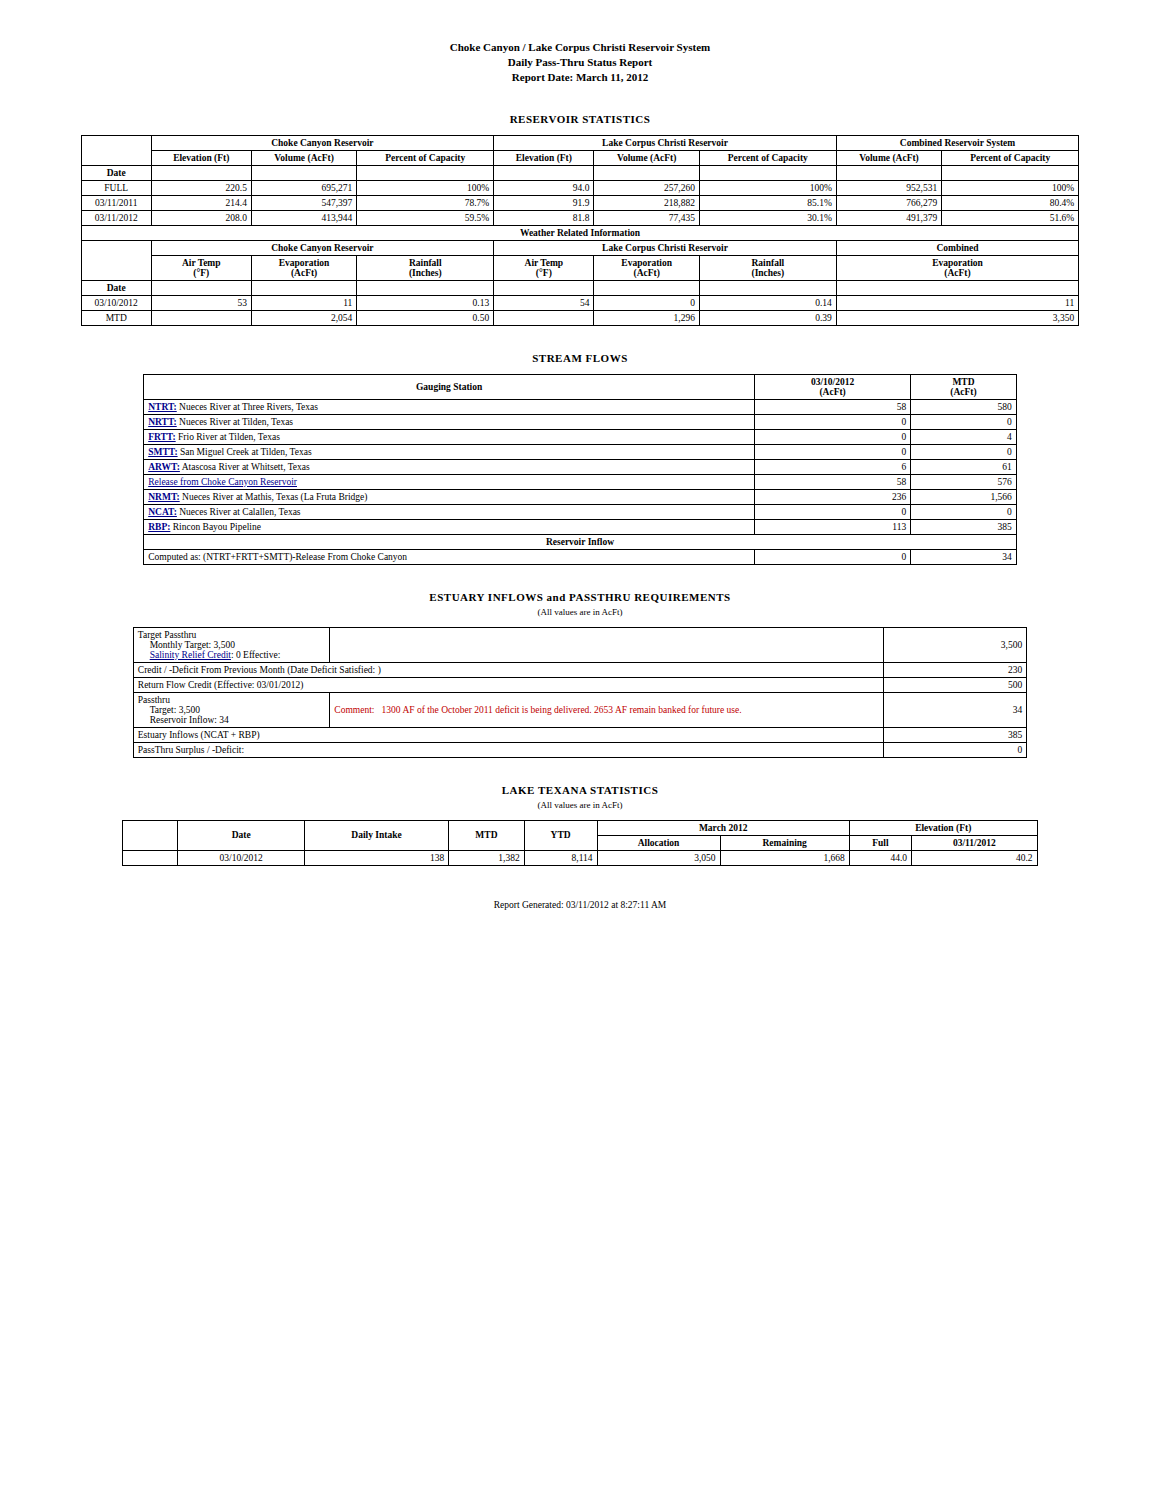Choke Canyon / Lake Corpus Christi Reservoir System
Daily Pass-Thru Status Report
Report Date: March 11, 2012
RESERVOIR STATISTICS
| | Choke Canyon Reservoir | Lake Corpus Christi Reservoir | Combined Reservoir System |
| --- | --- | --- | --- |
| Elevation (Ft) | Volume (AcFt) | Percent of Capacity | Elevation (Ft) | Volume (AcFt) | Percent of Capacity | Volume (AcFt) | Percent of Capacity |
| Date | | | | | | | | |
| FULL | 220.5 | 695,271 | 100% | 94.0 | 257,260 | 100% | 952,531 | 100% |
| 03/11/2011 | 214.4 | 547,397 | 78.7% | 91.9 | 218,882 | 85.1% | 766,279 | 80.4% |
| 03/11/2012 | 208.0 | 413,944 | 59.5% | 81.8 | 77,435 | 30.1% | 491,379 | 51.6% |
| Weather Related Information |
| | Choke Canyon Reservoir | Lake Corpus Christi Reservoir | Combined |
| Air Temp (°F) | Evaporation (AcFt) | Rainfall (Inches) | Air Temp (°F) | Evaporation (AcFt) | Rainfall (Inches) | Evaporation (AcFt) |
| Date | | | | | | | |
| 03/10/2012 | 53 | 11 | 0.13 | 54 | 0 | 0.14 | 11 |
| MTD | | 2,054 | 0.50 | | 1,296 | 0.39 | 3,350 |
STREAM FLOWS
| Gauging Station | 03/10/2012 (AcFt) | MTD (AcFt) |
| --- | --- | --- |
| NTRT: Nueces River at Three Rivers, Texas | 58 | 580 |
| NRTT: Nueces River at Tilden, Texas | 0 | 0 |
| FRTT: Frio River at Tilden, Texas | 0 | 4 |
| SMTT: San Miguel Creek at Tilden, Texas | 0 | 0 |
| ARWT: Atascosa River at Whitsett, Texas | 6 | 61 |
| Release from Choke Canyon Reservoir | 58 | 576 |
| NRMT: Nueces River at Mathis, Texas (La Fruta Bridge) | 236 | 1,566 |
| NCAT: Nueces River at Calallen, Texas | 0 | 0 |
| RBP: Rincon Bayou Pipeline | 113 | 385 |
| Reservoir Inflow |
| Computed as: (NTRT+FRTT+SMTT)-Release From Choke Canyon | 0 | 34 |
ESTUARY INFLOWS and PASSTHRU REQUIREMENTS
(All values are in AcFt)
| Target Passthru Monthly Target: 3,500 Salinity Relief Credit : 0 Effective: | | 3,500 |
| Credit / -Deficit From Previous Month (Date Deficit Satisfied: ) | 230 |
| Return Flow Credit (Effective: 03/01/2012) | 500 |
| Passthru Target: 3,500 Reservoir Inflow: 34 | Comment: 1300 AF of the October 2011 deficit is being delivered. 2653 AF remain banked for future use. | 34 |
| Estuary Inflows (NCAT + RBP) | 385 |
| PassThru Surplus / -Deficit: | 0 |
LAKE TEXANA STATISTICS
(All values are in AcFt)
| | Date | Daily Intake | MTD | YTD | March 2012 | Elevation (Ft) |
| --- | --- | --- | --- | --- | --- | --- |
| Allocation | Remaining | Full | 03/11/2012 |
| | 03/10/2012 | 138 | 1,382 | 8,114 | 3,050 | 1,668 | 44.0 | 40.2 |
Report Generated: 03/11/2012 at 8:27:11 AM